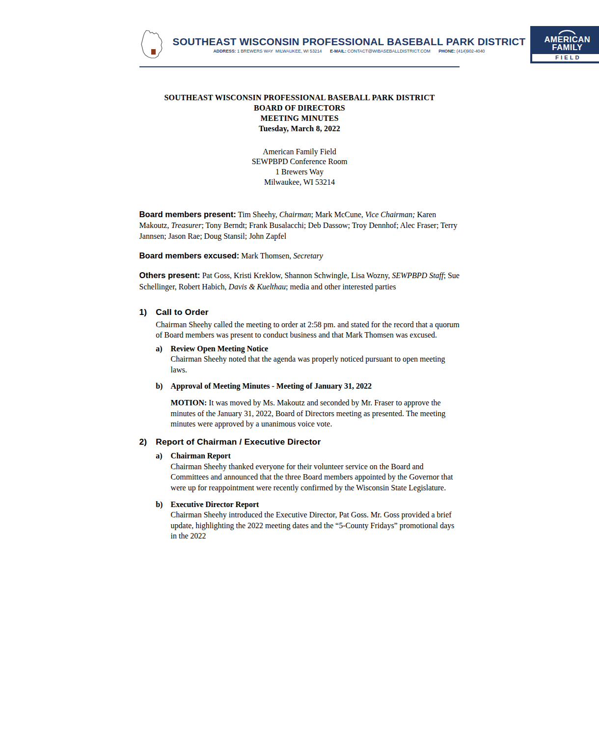SOUTHEAST WISCONSIN PROFESSIONAL BASEBALL PARK DISTRICT
ADDRESS: 1 BREWERS WAY MILWAUKEE, WI 53214 E-MAIL: CONTACT@WIBASEBALLDISTRICT.COM PHONE: (414)902-4040
AMERICAN
FAMILY
FIELD
SOUTHEAST WISCONSIN PROFESSIONAL BASEBALL PARK DISTRICT
BOARD OF DIRECTORS
MEETING MINUTES
Tuesday, March 8, 2022
American Family Field
SEWPBPD Conference Room
1 Brewers Way
Milwaukee, WI 53214
Board members present: Tim Sheehy, Chairman; Mark McCune, Vice Chairman; Karen Makoutz, Treasurer; Tony Berndt; Frank Busalacchi; Deb Dassow; Troy Dennhof; Alec Fraser; Terry Jannsen; Jason Rae; Doug Stansil; John Zapfel
Board members excused: Mark Thomsen, Secretary
Others present: Pat Goss, Kristi Kreklow, Shannon Schwingle, Lisa Wozny, SEWPBPD Staff; Sue Schellinger, Robert Habich, Davis & Kuelthau; media and other interested parties
Call to Order
Chairman Sheehy called the meeting to order at 2:58 pm. and stated for the record that a quorum of Board members was present to conduct business and that Mark Thomsen was excused.
Review Open Meeting Notice
Chairman Sheehy noted that the agenda was properly noticed pursuant to open meeting laws.
Approval of Meeting Minutes - Meeting of January 31, 2022
MOTION: It was moved by Ms. Makoutz and seconded by Mr. Fraser to approve the minutes of the January 31, 2022, Board of Directors meeting as presented. The meeting minutes were approved by a unanimous voice vote.
Report of Chairman / Executive Director
Chairman Report
Chairman Sheehy thanked everyone for their volunteer service on the Board and Committees and announced that the three Board members appointed by the Governor that were up for reappointment were recently confirmed by the Wisconsin State Legislature.
Executive Director Report
Chairman Sheehy introduced the Executive Director, Pat Goss. Mr. Goss provided a brief update, highlighting the 2022 meeting dates and the “5-County Fridays” promotional days in the 2022